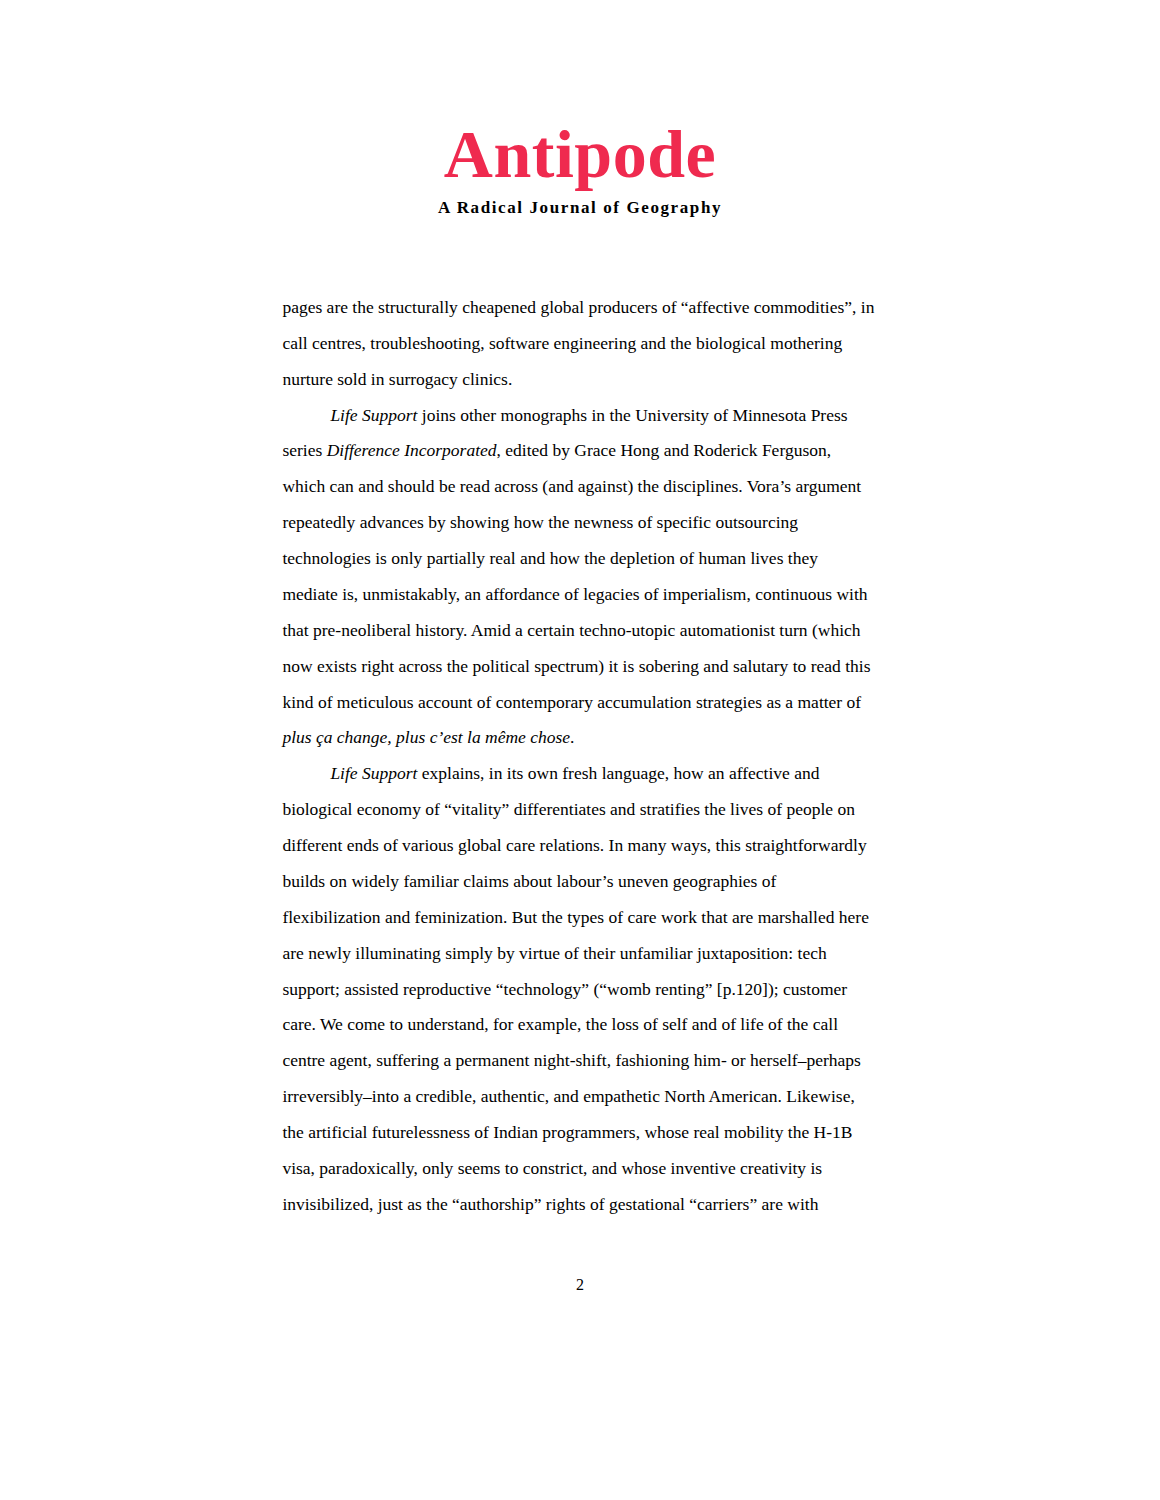Antipode
A Radical Journal of Geography
pages are the structurally cheapened global producers of “affective commodities”, in call centres, troubleshooting, software engineering and the biological mothering nurture sold in surrogacy clinics.
Life Support joins other monographs in the University of Minnesota Press series Difference Incorporated, edited by Grace Hong and Roderick Ferguson, which can and should be read across (and against) the disciplines. Vora’s argument repeatedly advances by showing how the newness of specific outsourcing technologies is only partially real and how the depletion of human lives they mediate is, unmistakably, an affordance of legacies of imperialism, continuous with that pre-neoliberal history. Amid a certain techno-utopic automationist turn (which now exists right across the political spectrum) it is sobering and salutary to read this kind of meticulous account of contemporary accumulation strategies as a matter of plus ça change, plus c’est la même chose.
Life Support explains, in its own fresh language, how an affective and biological economy of “vitality” differentiates and stratifies the lives of people on different ends of various global care relations. In many ways, this straightforwardly builds on widely familiar claims about labour’s uneven geographies of flexibilization and feminization. But the types of care work that are marshalled here are newly illuminating simply by virtue of their unfamiliar juxtaposition: tech support; assisted reproductive “technology” (“womb renting” [p.120]); customer care. We come to understand, for example, the loss of self and of life of the call centre agent, suffering a permanent night-shift, fashioning him- or herself–perhaps irreversibly–into a credible, authentic, and empathetic North American. Likewise, the artificial futurelessness of Indian programmers, whose real mobility the H-1B visa, paradoxically, only seems to constrict, and whose inventive creativity is invisibilized, just as the “authorship” rights of gestational “carriers” are with
2